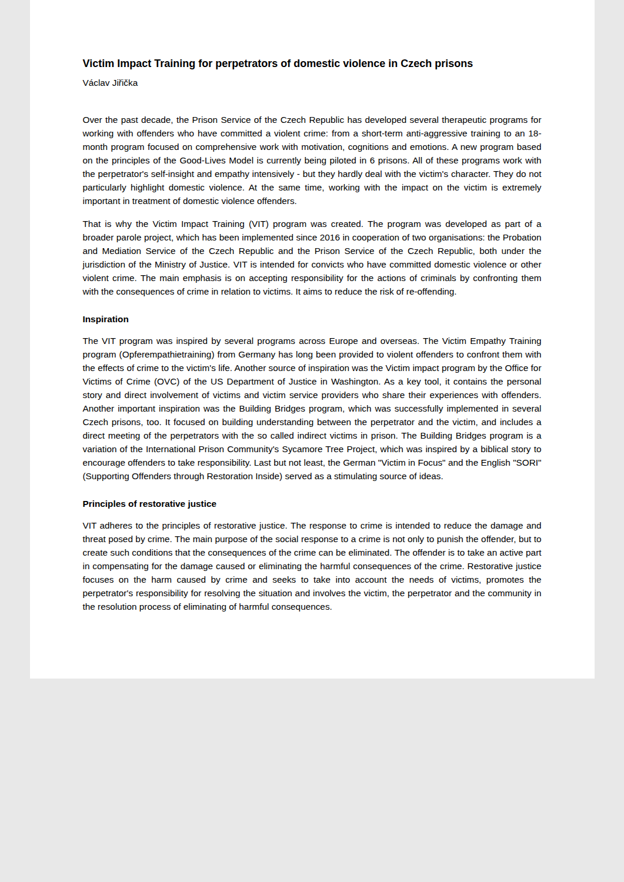Victim Impact Training for perpetrators of domestic violence in Czech prisons
Václav Jiřička
Over the past decade, the Prison Service of the Czech Republic has developed several therapeutic programs for working with offenders who have committed a violent crime: from a short-term anti-aggressive training to an 18-month program focused on comprehensive work with motivation, cognitions and emotions. A new program based on the principles of the Good-Lives Model is currently being piloted in 6 prisons. All of these programs work with the perpetrator's self-insight and empathy intensively - but they hardly deal with the victim's character. They do not particularly highlight domestic violence. At the same time, working with the impact on the victim is extremely important in treatment of domestic violence offenders.
That is why the Victim Impact Training (VIT) program was created. The program was developed as part of a broader parole project, which has been implemented since 2016 in cooperation of two organisations: the Probation and Mediation Service of the Czech Republic and the Prison Service of the Czech Republic, both under the jurisdiction of the Ministry of Justice. VIT is intended for convicts who have committed domestic violence or other violent crime. The main emphasis is on accepting responsibility for the actions of criminals by confronting them with the consequences of crime in relation to victims. It aims to reduce the risk of re-offending.
Inspiration
The VIT program was inspired by several programs across Europe and overseas. The Victim Empathy Training program (Opferempathietraining) from Germany has long been provided to violent offenders to confront them with the effects of crime to the victim's life. Another source of inspiration was the Victim impact program by the Office for Victims of Crime (OVC) of the US Department of Justice in Washington. As a key tool, it contains the personal story and direct involvement of victims and victim service providers who share their experiences with offenders. Another important inspiration was the Building Bridges program, which was successfully implemented in several Czech prisons, too. It focused on building understanding between the perpetrator and the victim, and includes a direct meeting of the perpetrators with the so called indirect victims in prison. The Building Bridges program is a variation of the International Prison Community's Sycamore Tree Project, which was inspired by a biblical story to encourage offenders to take responsibility. Last but not least, the German "Victim in Focus" and the English "SORI" (Supporting Offenders through Restoration Inside) served as a stimulating source of ideas.
Principles of restorative justice
VIT adheres to the principles of restorative justice. The response to crime is intended to reduce the damage and threat posed by crime. The main purpose of the social response to a crime is not only to punish the offender, but to create such conditions that the consequences of the crime can be eliminated. The offender is to take an active part in compensating for the damage caused or eliminating the harmful consequences of the crime. Restorative justice focuses on the harm caused by crime and seeks to take into account the needs of victims, promotes the perpetrator's responsibility for resolving the situation and involves the victim, the perpetrator and the community in the resolution process of eliminating of harmful consequences.